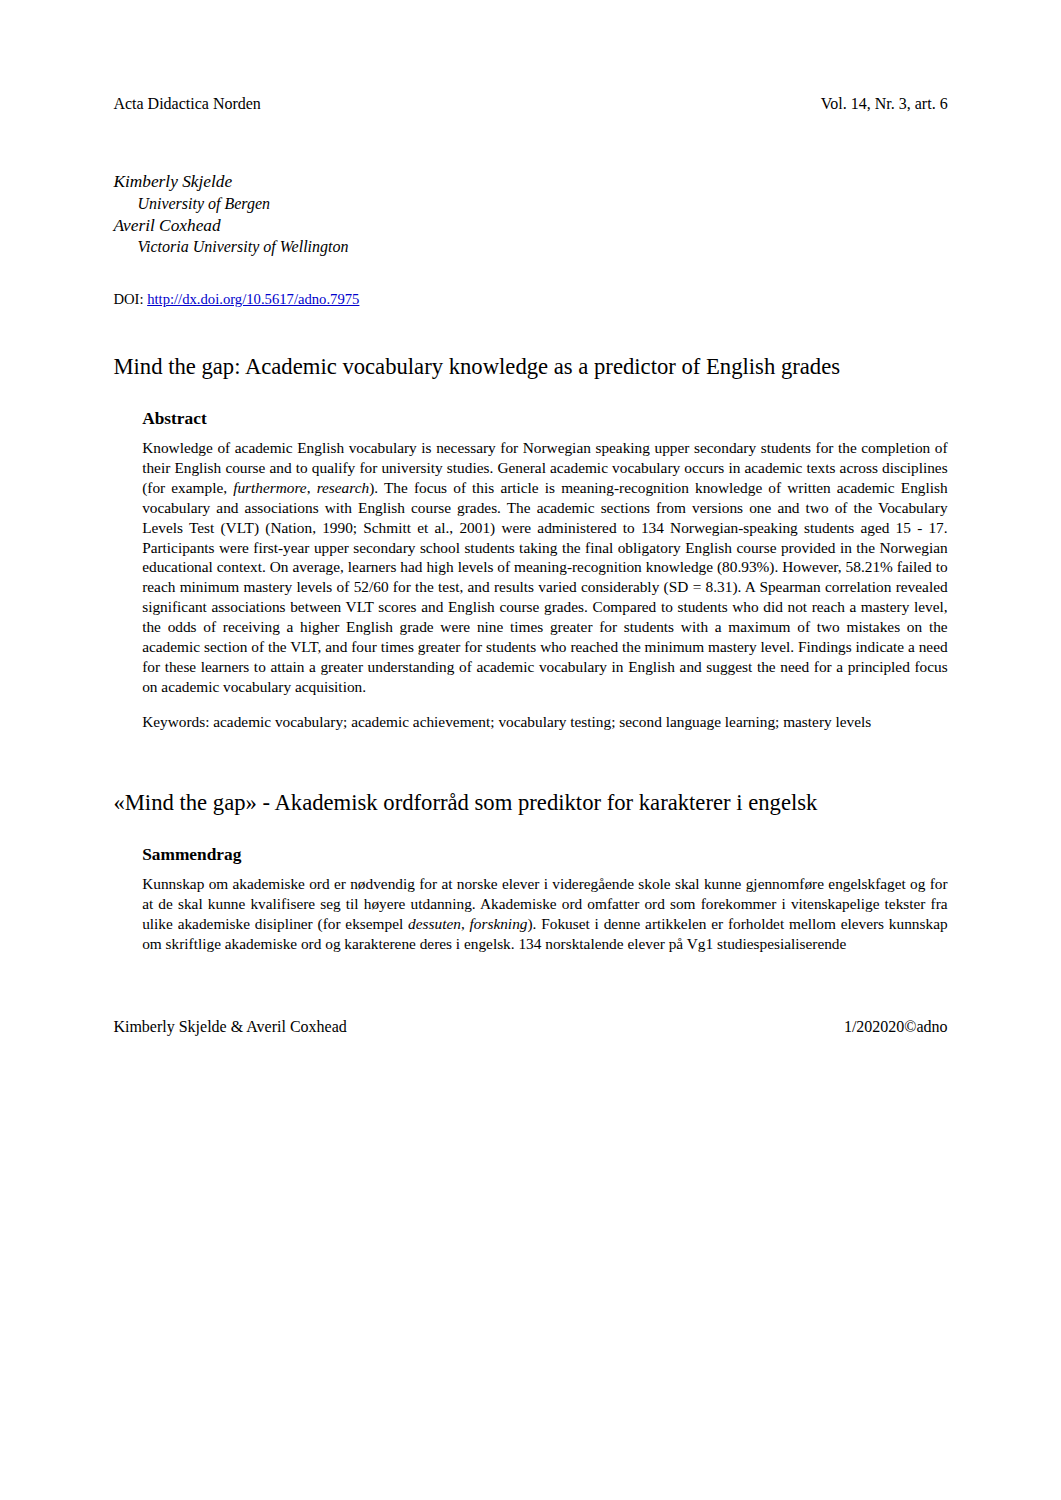Acta Didactica Norden Vol. 14, Nr. 3, art. 6
Kimberly Skjelde
University of Bergen
Averil Coxhead
Victoria University of Wellington
DOI: http://dx.doi.org/10.5617/adno.7975
Mind the gap: Academic vocabulary knowledge as a predictor of English grades
Abstract
Knowledge of academic English vocabulary is necessary for Norwegian speaking upper secondary students for the completion of their English course and to qualify for university studies. General academic vocabulary occurs in academic texts across disciplines (for example, furthermore, research). The focus of this article is meaning-recognition knowledge of written academic English vocabulary and associations with English course grades. The academic sections from versions one and two of the Vocabulary Levels Test (VLT) (Nation, 1990; Schmitt et al., 2001) were administered to 134 Norwegian-speaking students aged 15 - 17. Participants were first-year upper secondary school students taking the final obligatory English course provided in the Norwegian educational context. On average, learners had high levels of meaning-recognition knowledge (80.93%). However, 58.21% failed to reach minimum mastery levels of 52/60 for the test, and results varied considerably (SD = 8.31). A Spearman correlation revealed significant associations between VLT scores and English course grades. Compared to students who did not reach a mastery level, the odds of receiving a higher English grade were nine times greater for students with a maximum of two mistakes on the academic section of the VLT, and four times greater for students who reached the minimum mastery level. Findings indicate a need for these learners to attain a greater understanding of academic vocabulary in English and suggest the need for a principled focus on academic vocabulary acquisition.
Keywords: academic vocabulary; academic achievement; vocabulary testing; second language learning; mastery levels
«Mind the gap» - Akademisk ordforråd som prediktor for karakterer i engelsk
Sammendrag
Kunnskap om akademiske ord er nødvendig for at norske elever i videregående skole skal kunne gjennomføre engelskfaget og for at de skal kunne kvalifisere seg til høyere utdanning. Akademiske ord omfatter ord som forekommer i vitenskapelige tekster fra ulike akademiske disipliner (for eksempel dessuten, forskning). Fokuset i denne artikkelen er forholdet mellom elevers kunnskap om skriftlige akademiske ord og karakterene deres i engelsk. 134 norsktalende elever på Vg1 studiespesialiserende
Kimberly Skjelde & Averil Coxhead 1/20 2020©adno